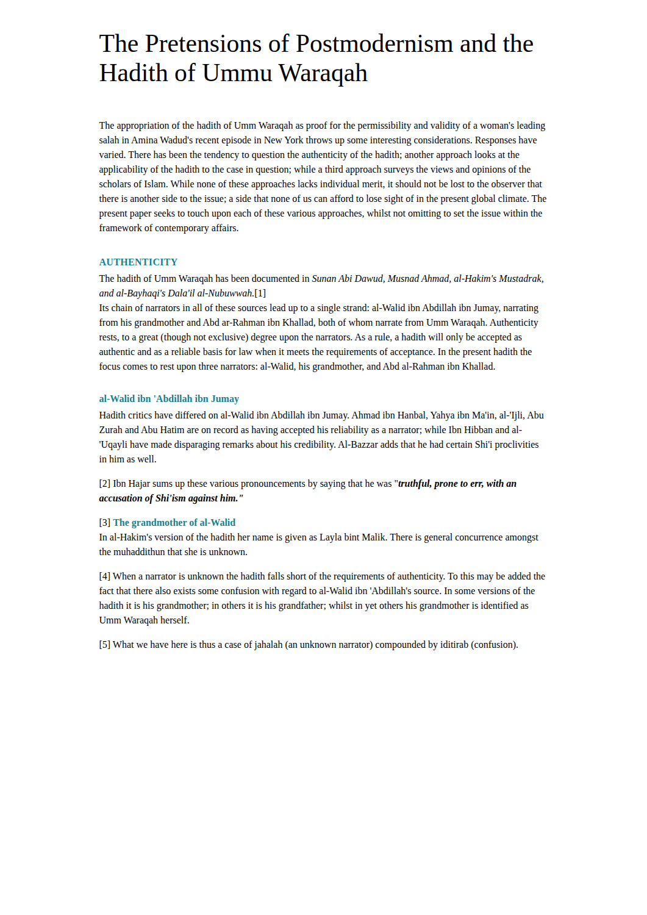The Pretensions of Postmodernism and the Hadith of Ummu Waraqah
The appropriation of the hadith of Umm Waraqah as proof for the permissibility and validity of a woman's leading salah in Amina Wadud's recent episode in New York throws up some interesting considerations. Responses have varied. There has been the tendency to question the authenticity of the hadith; another approach looks at the applicability of the hadith to the case in question; while a third approach surveys the views and opinions of the scholars of Islam. While none of these approaches lacks individual merit, it should not be lost to the observer that there is another side to the issue; a side that none of us can afford to lose sight of in the present global climate. The present paper seeks to touch upon each of these various approaches, whilst not omitting to set the issue within the framework of contemporary affairs.
AUTHENTICITY
The hadith of Umm Waraqah has been documented in Sunan Abi Dawud, Musnad Ahmad, al-Hakim's Mustadrak, and al-Bayhaqi's Dala'il al-Nubuwwah.[1]
Its chain of narrators in all of these sources lead up to a single strand: al-Walid ibn Abdillah ibn Jumay, narrating from his grandmother and Abd ar-Rahman ibn Khallad, both of whom narrate from Umm Waraqah. Authenticity rests, to a great (though not exclusive) degree upon the narrators. As a rule, a hadith will only be accepted as authentic and as a reliable basis for law when it meets the requirements of acceptance. In the present hadith the focus comes to rest upon three narrators: al-Walid, his grandmother, and Abd al-Rahman ibn Khallad.
al-Walid ibn 'Abdillah ibn Jumay
Hadith critics have differed on al-Walid ibn Abdillah ibn Jumay. Ahmad ibn Hanbal, Yahya ibn Ma'in, al-'Ijli, Abu Zurah and Abu Hatim are on record as having accepted his reliability as a narrator; while Ibn Hibban and al-'Uqayli have made disparaging remarks about his credibility. Al-Bazzar adds that he had certain Shi'i proclivities in him as well.
[2] Ibn Hajar sums up these various pronouncements by saying that he was "truthful, prone to err, with an accusation of Shi'ism against him."
[3] The grandmother of al-Walid
In al-Hakim's version of the hadith her name is given as Layla bint Malik. There is general concurrence amongst the muhaddithun that she is unknown.
[4] When a narrator is unknown the hadith falls short of the requirements of authenticity. To this may be added the fact that there also exists some confusion with regard to al-Walid ibn 'Abdillah's source. In some versions of the hadith it is his grandmother; in others it is his grandfather; whilst in yet others his grandmother is identified as Umm Waraqah herself.
[5] What we have here is thus a case of jahalah (an unknown narrator) compounded by iditirab (confusion).